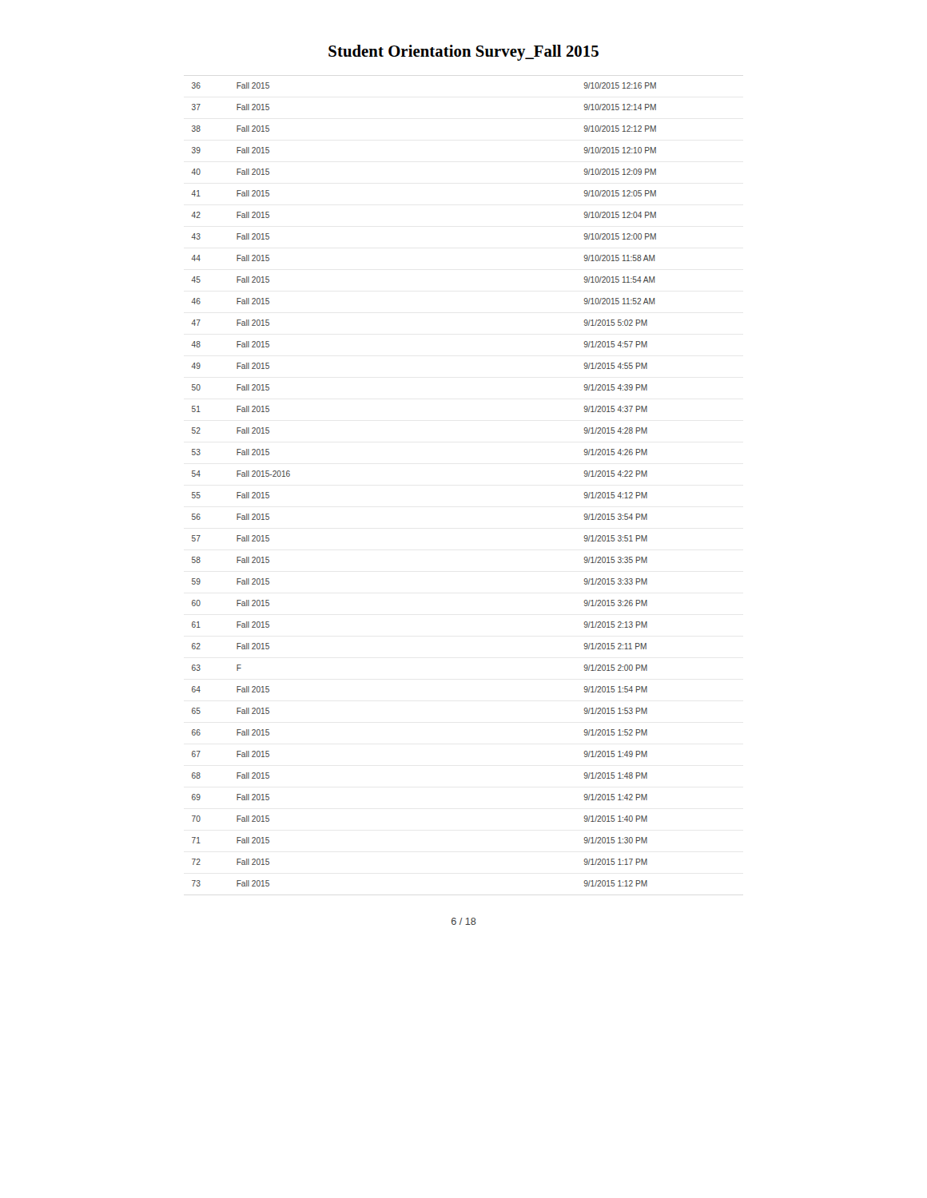Student Orientation Survey_Fall 2015
| 36 | Fall 2015 | 9/10/2015 12:16 PM |
| 37 | Fall 2015 | 9/10/2015 12:14 PM |
| 38 | Fall 2015 | 9/10/2015 12:12 PM |
| 39 | Fall 2015 | 9/10/2015 12:10 PM |
| 40 | Fall 2015 | 9/10/2015 12:09 PM |
| 41 | Fall 2015 | 9/10/2015 12:05 PM |
| 42 | Fall 2015 | 9/10/2015 12:04 PM |
| 43 | Fall 2015 | 9/10/2015 12:00 PM |
| 44 | Fall 2015 | 9/10/2015 11:58 AM |
| 45 | Fall 2015 | 9/10/2015 11:54 AM |
| 46 | Fall 2015 | 9/10/2015 11:52 AM |
| 47 | Fall 2015 | 9/1/2015 5:02 PM |
| 48 | Fall 2015 | 9/1/2015 4:57 PM |
| 49 | Fall 2015 | 9/1/2015 4:55 PM |
| 50 | Fall 2015 | 9/1/2015 4:39 PM |
| 51 | Fall 2015 | 9/1/2015 4:37 PM |
| 52 | Fall 2015 | 9/1/2015 4:28 PM |
| 53 | Fall 2015 | 9/1/2015 4:26 PM |
| 54 | Fall 2015-2016 | 9/1/2015 4:22 PM |
| 55 | Fall 2015 | 9/1/2015 4:12 PM |
| 56 | Fall 2015 | 9/1/2015 3:54 PM |
| 57 | Fall 2015 | 9/1/2015 3:51 PM |
| 58 | Fall 2015 | 9/1/2015 3:35 PM |
| 59 | Fall 2015 | 9/1/2015 3:33 PM |
| 60 | Fall 2015 | 9/1/2015 3:26 PM |
| 61 | Fall 2015 | 9/1/2015 2:13 PM |
| 62 | Fall 2015 | 9/1/2015 2:11 PM |
| 63 | F | 9/1/2015 2:00 PM |
| 64 | Fall 2015 | 9/1/2015 1:54 PM |
| 65 | Fall 2015 | 9/1/2015 1:53 PM |
| 66 | Fall 2015 | 9/1/2015 1:52 PM |
| 67 | Fall 2015 | 9/1/2015 1:49 PM |
| 68 | Fall 2015 | 9/1/2015 1:48 PM |
| 69 | Fall 2015 | 9/1/2015 1:42 PM |
| 70 | Fall 2015 | 9/1/2015 1:40 PM |
| 71 | Fall 2015 | 9/1/2015 1:30 PM |
| 72 | Fall 2015 | 9/1/2015 1:17 PM |
| 73 | Fall 2015 | 9/1/2015 1:12 PM |
6 / 18